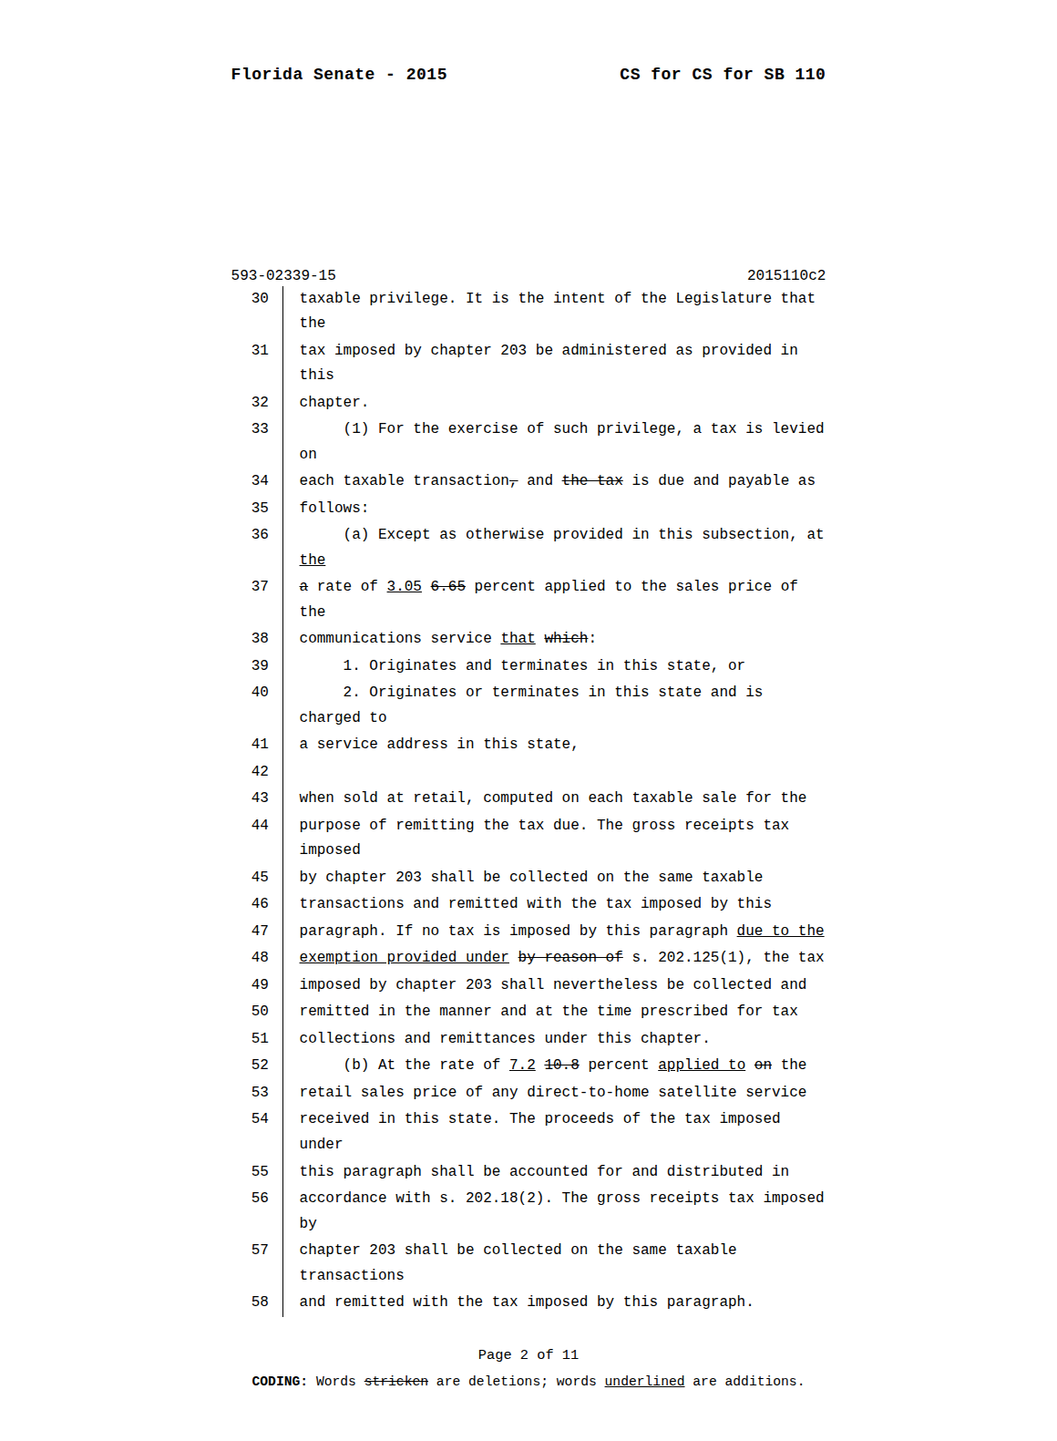Florida Senate - 2015
CS for CS for SB 110
593-02339-15
2015110c2
| 30 | taxable privilege. It is the intent of the Legislature that the |
| 31 | tax imposed by chapter 203 be administered as provided in this |
| 32 | chapter. |
| 33 | (1) For the exercise of such privilege, a tax is levied on |
| 34 | each taxable transaction , and the tax is due and payable as |
| 35 | follows: |
| 36 | (a) Except as otherwise provided in this subsection, at the |
| 37 | a rate of 3.05 6.65 percent applied to the sales price of the |
| 38 | communications service that which : |
| 39 | 1. Originates and terminates in this state, or |
| 40 | 2. Originates or terminates in this state and is charged to |
| 41 | a service address in this state, |
| 42 | |
| 43 | when sold at retail, computed on each taxable sale for the |
| 44 | purpose of remitting the tax due. The gross receipts tax imposed |
| 45 | by chapter 203 shall be collected on the same taxable |
| 46 | transactions and remitted with the tax imposed by this |
| 47 | paragraph. If no tax is imposed by this paragraph due to the |
| 48 | exemption provided under by reason of s. 202.125(1), the tax |
| 49 | imposed by chapter 203 shall nevertheless be collected and |
| 50 | remitted in the manner and at the time prescribed for tax |
| 51 | collections and remittances under this chapter. |
| 52 | (b) At the rate of 7.2 10.8 percent applied to on the |
| 53 | retail sales price of any direct-to-home satellite service |
| 54 | received in this state. The proceeds of the tax imposed under |
| 55 | this paragraph shall be accounted for and distributed in |
| 56 | accordance with s. 202.18(2). The gross receipts tax imposed by |
| 57 | chapter 203 shall be collected on the same taxable transactions |
| 58 | and remitted with the tax imposed by this paragraph. |
Page 2 of 11
CODING: Words stricken are deletions; words underlined are additions.